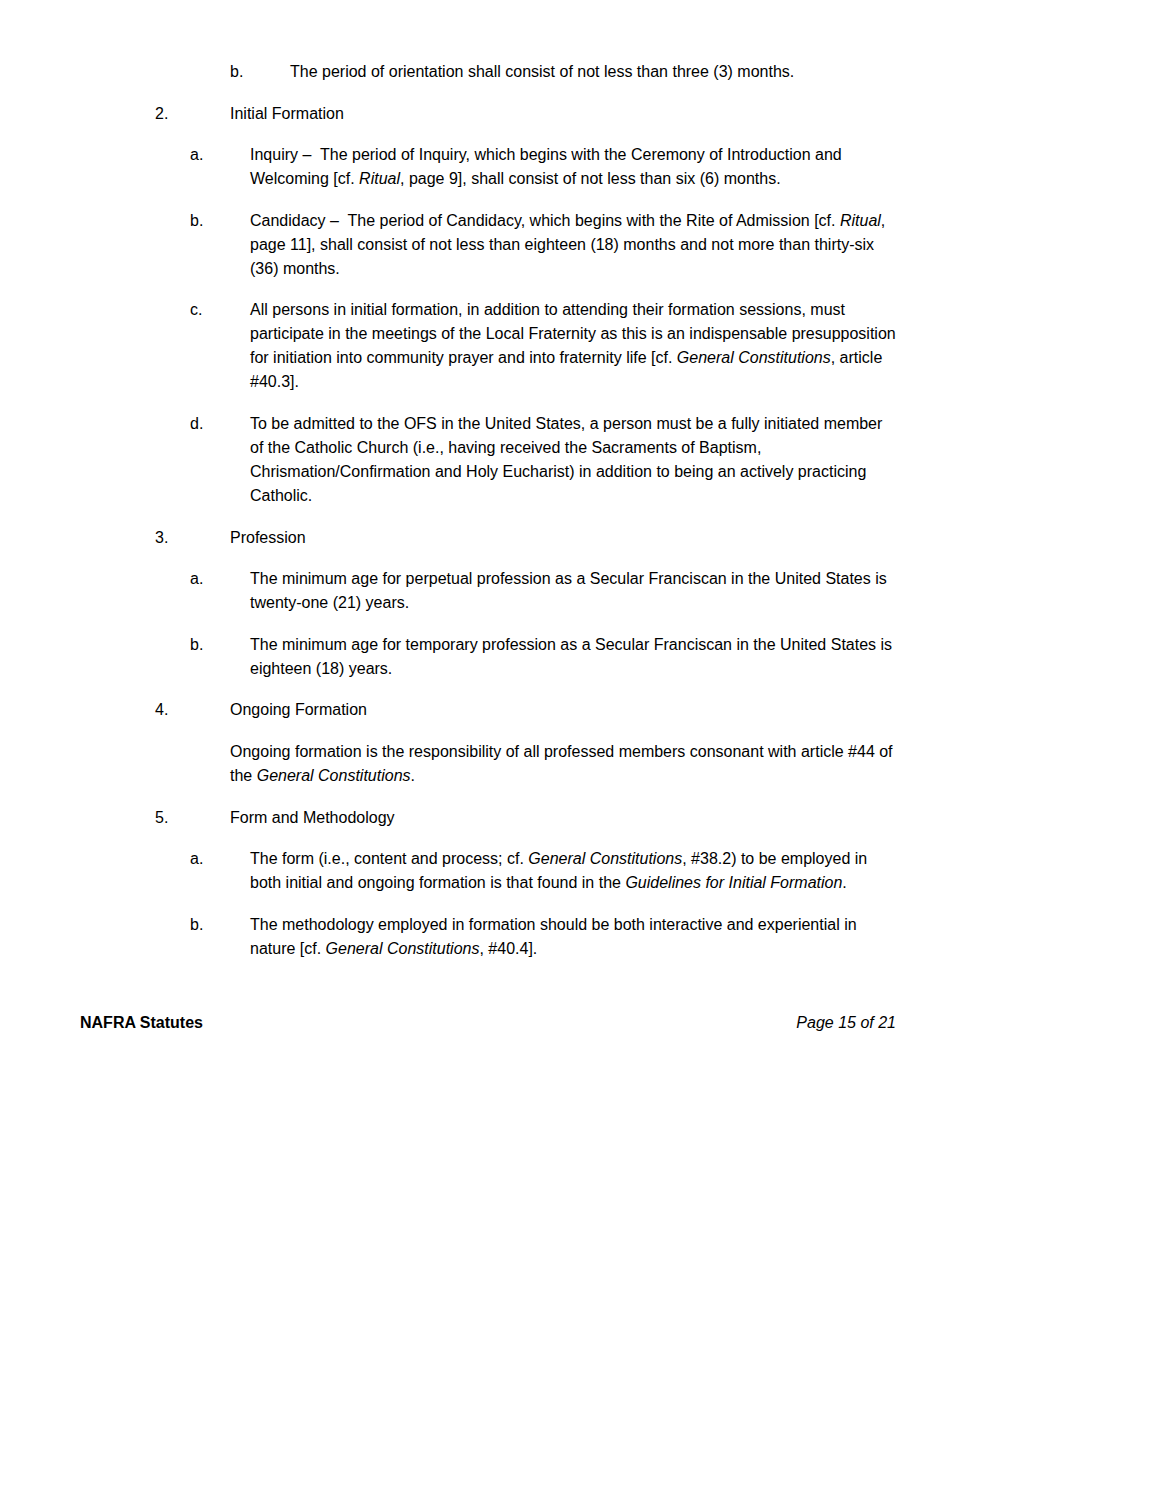b.
The period of orientation shall consist of not less than three (3) months.
2.
Initial Formation
a.
Inquiry – The period of Inquiry, which begins with the Ceremony of Introduction and Welcoming [cf. Ritual, page 9], shall consist of not less than six (6) months.
b.
Candidacy – The period of Candidacy, which begins with the Rite of Admission [cf. Ritual, page 11], shall consist of not less than eighteen (18) months and not more than thirty-six (36) months.
c.
All persons in initial formation, in addition to attending their formation sessions, must participate in the meetings of the Local Fraternity as this is an indispensable presupposition for initiation into community prayer and into fraternity life [cf. General Constitutions, article #40.3].
d.
To be admitted to the OFS in the United States, a person must be a fully initiated member of the Catholic Church (i.e., having received the Sacraments of Baptism, Chrismation/Confirmation and Holy Eucharist) in addition to being an actively practicing Catholic.
3.
Profession
a.
The minimum age for perpetual profession as a Secular Franciscan in the United States is twenty-one (21) years.
b.
The minimum age for temporary profession as a Secular Franciscan in the United States is eighteen (18) years.
4.
Ongoing Formation
Ongoing formation is the responsibility of all professed members consonant with article #44 of the General Constitutions.
5.
Form and Methodology
a.
The form (i.e., content and process; cf. General Constitutions, #38.2) to be employed in both initial and ongoing formation is that found in the Guidelines for Initial Formation.
b.
The methodology employed in formation should be both interactive and experiential in nature [cf. General Constitutions, #40.4].
NAFRA Statutes
Page 15 of 21